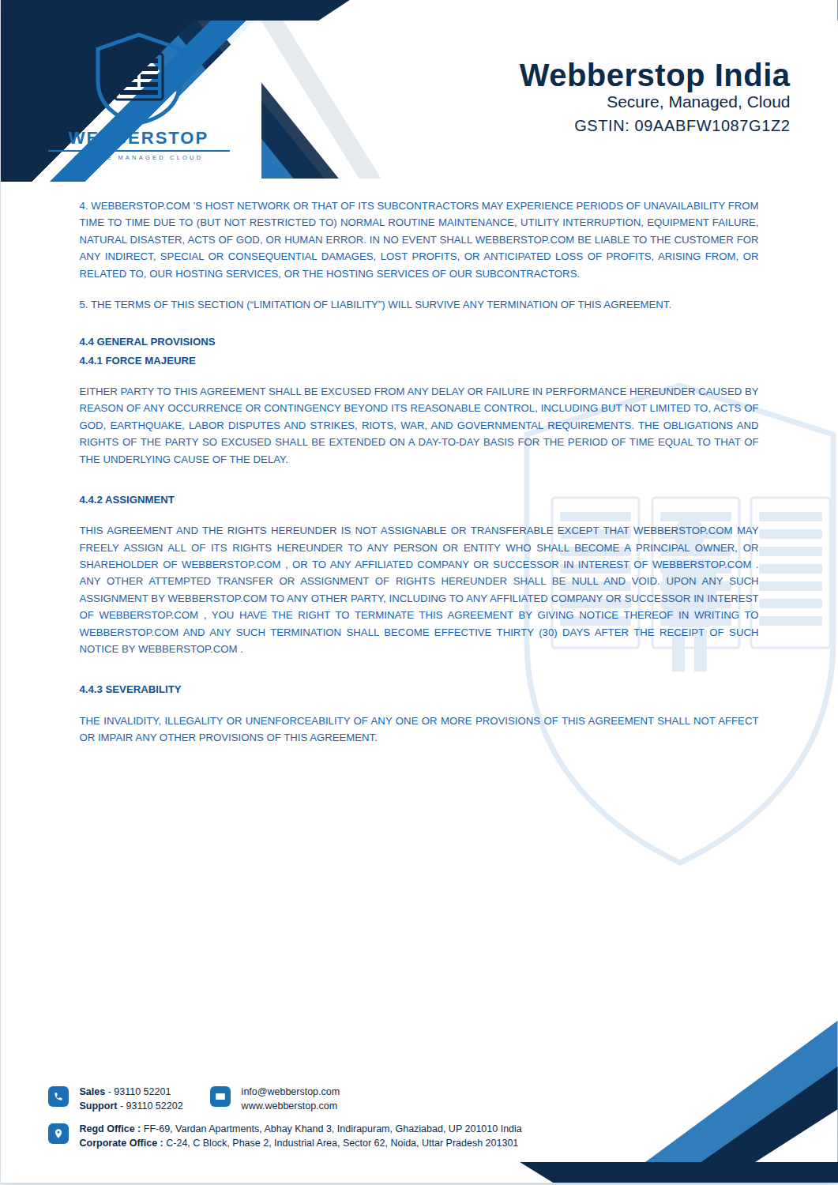WEBBERSTOP
SECURE MANAGED CLOUD
Webberstop India
Secure, Managed, Cloud
GSTIN: 09AABFW1087G1Z2
4. WEBBERSTOP.COM ’S HOST NETWORK OR THAT OF ITS SUBCONTRACTORS MAY EXPERIENCE PERIODS OF UNAVAILABILITY FROM TIME TO TIME DUE TO (BUT NOT RESTRICTED TO) NORMAL ROUTINE MAINTENANCE, UTILITY INTERRUPTION, EQUIPMENT FAILURE, NATURAL DISASTER, ACTS OF GOD, OR HUMAN ERROR. IN NO EVENT SHALL WEBBERSTOP.COM BE LIABLE TO THE CUSTOMER FOR ANY INDIRECT, SPECIAL OR CONSEQUENTIAL DAMAGES, LOST PROFITS, OR ANTICIPATED LOSS OF PROFITS, ARISING FROM, OR RELATED TO, OUR HOSTING SERVICES, OR THE HOSTING SERVICES OF OUR SUBCONTRACTORS.
5. THE TERMS OF THIS SECTION (“LIMITATION OF LIABILITY”) WILL SURVIVE ANY TERMINATION OF THIS AGREEMENT.
4.4 GENERAL PROVISIONS
4.4.1 FORCE MAJEURE
EITHER PARTY TO THIS AGREEMENT SHALL BE EXCUSED FROM ANY DELAY OR FAILURE IN PERFORMANCE HEREUNDER CAUSED BY REASON OF ANY OCCURRENCE OR CONTINGENCY BEYOND ITS REASONABLE CONTROL, INCLUDING BUT NOT LIMITED TO, ACTS OF GOD, EARTHQUAKE, LABOR DISPUTES AND STRIKES, RIOTS, WAR, AND GOVERNMENTAL REQUIREMENTS. THE OBLIGATIONS AND RIGHTS OF THE PARTY SO EXCUSED SHALL BE EXTENDED ON A DAY-TO-DAY BASIS FOR THE PERIOD OF TIME EQUAL TO THAT OF THE UNDERLYING CAUSE OF THE DELAY.
4.4.2 ASSIGNMENT
THIS AGREEMENT AND THE RIGHTS HEREUNDER IS NOT ASSIGNABLE OR TRANSFERABLE EXCEPT THAT WEBBERSTOP.COM MAY FREELY ASSIGN ALL OF ITS RIGHTS HEREUNDER TO ANY PERSON OR ENTITY WHO SHALL BECOME A PRINCIPAL OWNER, OR SHAREHOLDER OF WEBBERSTOP.COM , OR TO ANY AFFILIATED COMPANY OR SUCCESSOR IN INTEREST OF WEBBERSTOP.COM . ANY OTHER ATTEMPTED TRANSFER OR ASSIGNMENT OF RIGHTS HEREUNDER SHALL BE NULL AND VOID. UPON ANY SUCH ASSIGNMENT BY WEBBERSTOP.COM TO ANY OTHER PARTY, INCLUDING TO ANY AFFILIATED COMPANY OR SUCCESSOR IN INTEREST OF WEBBERSTOP.COM , YOU HAVE THE RIGHT TO TERMINATE THIS AGREEMENT BY GIVING NOTICE THEREOF IN WRITING TO WEBBERSTOP.COM AND ANY SUCH TERMINATION SHALL BECOME EFFECTIVE THIRTY (30) DAYS AFTER THE RECEIPT OF SUCH NOTICE BY WEBBERSTOP.COM .
4.4.3 SEVERABILITY
THE INVALIDITY, ILLEGALITY OR UNENFORCEABILITY OF ANY ONE OR MORE PROVISIONS OF THIS AGREEMENT SHALL NOT AFFECT OR IMPAIR ANY OTHER PROVISIONS OF THIS AGREEMENT.
Sales - 93110 52201
Support - 93110 52202
info@webberstop.com
www.webberstop.com
Regd Office : FF-69, Vardan Apartments, Abhay Khand 3, Indirapuram, Ghaziabad, UP 201010 India
Corporate Office : C-24, C Block, Phase 2, Industrial Area, Sector 62, Noida, Uttar Pradesh 201301